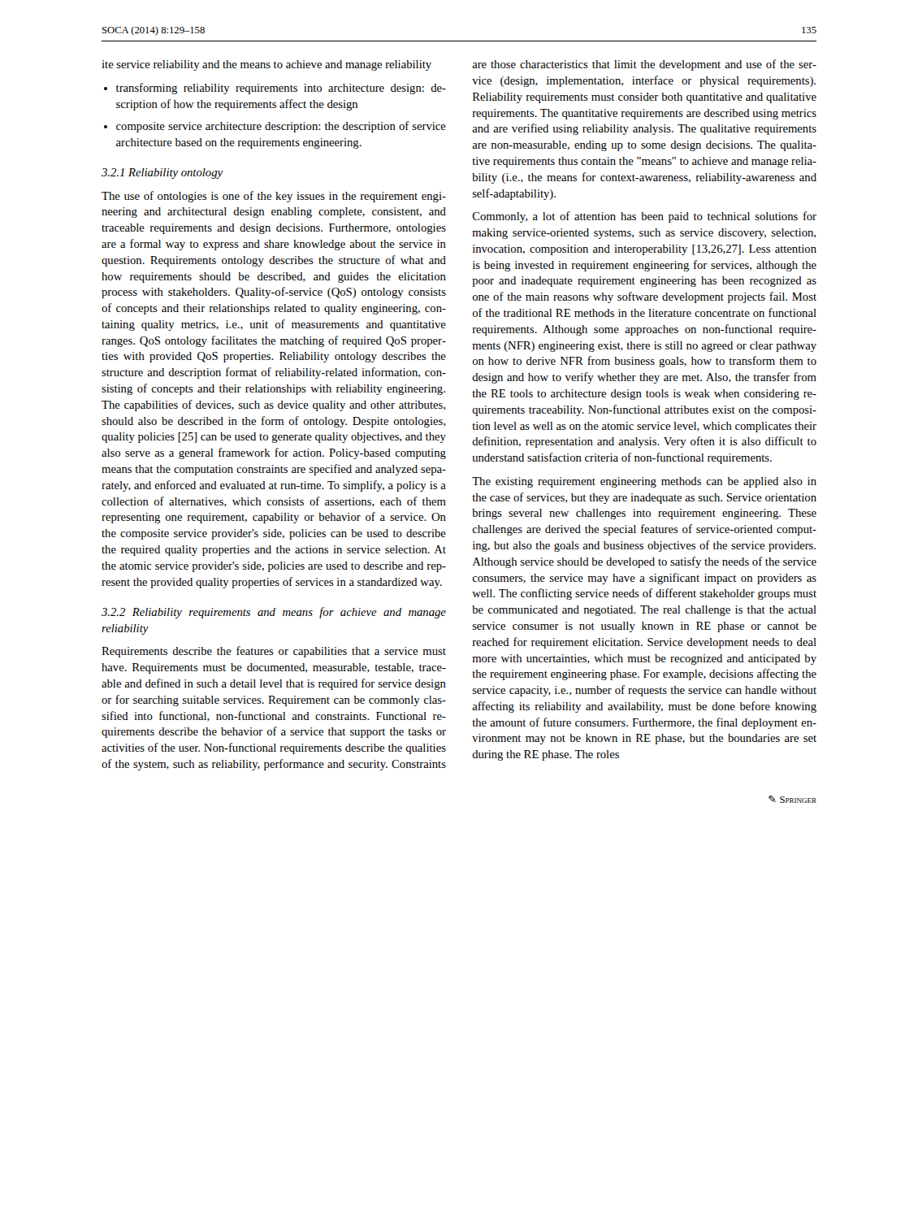SOCA (2014) 8:129–158 135
ite service reliability and the means to achieve and manage reliability
transforming reliability requirements into architecture design: description of how the requirements affect the design
composite service architecture description: the description of service architecture based on the requirements engineering.
3.2.1 Reliability ontology
The use of ontologies is one of the key issues in the requirement engineering and architectural design enabling complete, consistent, and traceable requirements and design decisions. Furthermore, ontologies are a formal way to express and share knowledge about the service in question. Requirements ontology describes the structure of what and how requirements should be described, and guides the elicitation process with stakeholders. Quality-of-service (QoS) ontology consists of concepts and their relationships related to quality engineering, containing quality metrics, i.e., unit of measurements and quantitative ranges. QoS ontology facilitates the matching of required QoS properties with provided QoS properties. Reliability ontology describes the structure and description format of reliability-related information, consisting of concepts and their relationships with reliability engineering. The capabilities of devices, such as device quality and other attributes, should also be described in the form of ontology. Despite ontologies, quality policies [25] can be used to generate quality objectives, and they also serve as a general framework for action. Policy-based computing means that the computation constraints are specified and analyzed separately, and enforced and evaluated at run-time. To simplify, a policy is a collection of alternatives, which consists of assertions, each of them representing one requirement, capability or behavior of a service. On the composite service provider's side, policies can be used to describe the required quality properties and the actions in service selection. At the atomic service provider's side, policies are used to describe and represent the provided quality properties of services in a standardized way.
3.2.2 Reliability requirements and means for achieve and manage reliability
Requirements describe the features or capabilities that a service must have. Requirements must be documented, measurable, testable, traceable and defined in such a detail level that is required for service design or for searching suitable services. Requirement can be commonly classified into functional, non-functional and constraints. Functional requirements describe the behavior of a service that support the tasks or activities of the user. Non-functional requirements describe the qualities of the system, such as reliability, performance and security. Constraints are those characteristics that limit the development and use of the service (design, implementation, interface or physical requirements). Reliability requirements must consider both quantitative and qualitative requirements. The quantitative requirements are described using metrics and are verified using reliability analysis. The qualitative requirements are non-measurable, ending up to some design decisions. The qualitative requirements thus contain the "means" to achieve and manage reliability (i.e., the means for context-awareness, reliability-awareness and self-adaptability).
Commonly, a lot of attention has been paid to technical solutions for making service-oriented systems, such as service discovery, selection, invocation, composition and interoperability [13,26,27]. Less attention is being invested in requirement engineering for services, although the poor and inadequate requirement engineering has been recognized as one of the main reasons why software development projects fail. Most of the traditional RE methods in the literature concentrate on functional requirements. Although some approaches on non-functional requirements (NFR) engineering exist, there is still no agreed or clear pathway on how to derive NFR from business goals, how to transform them to design and how to verify whether they are met. Also, the transfer from the RE tools to architecture design tools is weak when considering requirements traceability. Non-functional attributes exist on the composition level as well as on the atomic service level, which complicates their definition, representation and analysis. Very often it is also difficult to understand satisfaction criteria of non-functional requirements.
The existing requirement engineering methods can be applied also in the case of services, but they are inadequate as such. Service orientation brings several new challenges into requirement engineering. These challenges are derived the special features of service-oriented computing, but also the goals and business objectives of the service providers. Although service should be developed to satisfy the needs of the service consumers, the service may have a significant impact on providers as well. The conflicting service needs of different stakeholder groups must be communicated and negotiated. The real challenge is that the actual service consumer is not usually known in RE phase or cannot be reached for requirement elicitation. Service development needs to deal more with uncertainties, which must be recognized and anticipated by the requirement engineering phase. For example, decisions affecting the service capacity, i.e., number of requests the service can handle without affecting its reliability and availability, must be done before knowing the amount of future consumers. Furthermore, the final deployment environment may not be known in RE phase, but the boundaries are set during the RE phase. The roles
✎ Springer